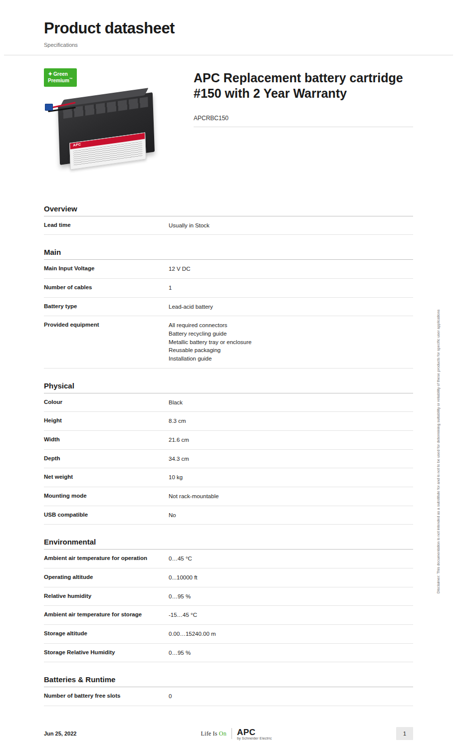Product datasheet
Specifications
✦Green
Premium™
APC
APC Replacement battery cartridge #150 with 2 Year Warranty
APCRBC150
Overview
| Lead time | Usually in Stock |
Main
| Main Input Voltage | 12 V DC |
| Number of cables | 1 |
| Battery type | Lead-acid battery |
| Provided equipment | All required connectors Battery recycling guide Metallic battery tray or enclosure Reusable packaging Installation guide |
Physical
| Colour | Black |
| Height | 8.3 cm |
| Width | 21.6 cm |
| Depth | 34.3 cm |
| Net weight | 10 kg |
| Mounting mode | Not rack-mountable |
| USB compatible | No |
Environmental
| Ambient air temperature for operation | 0…45 °C |
| Operating altitude | 0...10000 ft |
| Relative humidity | 0…95 % |
| Ambient air temperature for storage | -15…45 °C |
| Storage altitude | 0.00…15240.00 m |
| Storage Relative Humidity | 0…95 % |
Batteries & Runtime
| Number of battery free slots | 0 |
Disclaimer: This documentation is not intended as a substitute for and is not to be used for determining suitability or reliability of these products for specific user applications
Jun 25, 2022
Life Is On APC by Schneider Electric
1